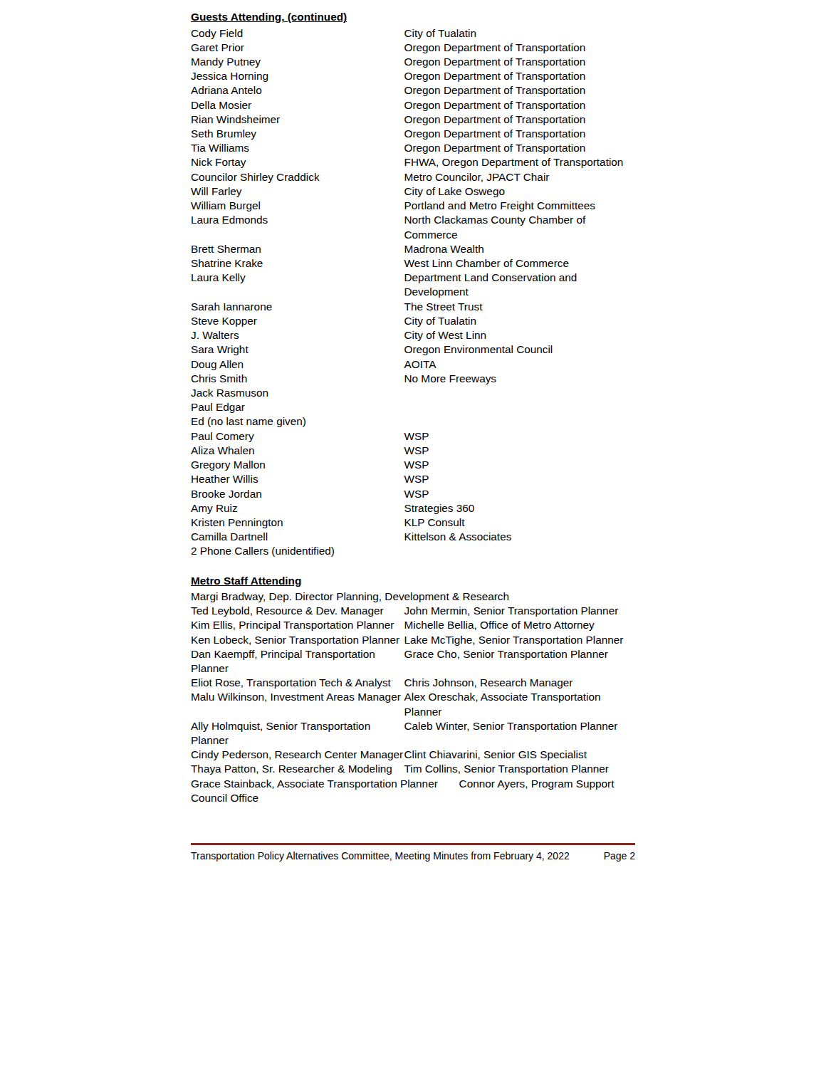Guests Attending, (continued)
| Cody Field | City of Tualatin |
| Garet Prior | Oregon Department of Transportation |
| Mandy Putney | Oregon Department of Transportation |
| Jessica Horning | Oregon Department of Transportation |
| Adriana Antelo | Oregon Department of Transportation |
| Della Mosier | Oregon Department of Transportation |
| Rian Windsheimer | Oregon Department of Transportation |
| Seth Brumley | Oregon Department of Transportation |
| Tia Williams | Oregon Department of Transportation |
| Nick Fortay | FHWA, Oregon Department of Transportation |
| Councilor Shirley Craddick | Metro Councilor, JPACT Chair |
| Will Farley | City of Lake Oswego |
| William Burgel | Portland and Metro Freight Committees |
| Laura Edmonds | North Clackamas County Chamber of Commerce |
| Brett Sherman | Madrona Wealth |
| Shatrine Krake | West Linn Chamber of Commerce |
| Laura Kelly | Department Land Conservation and Development |
| Sarah Iannarone | The Street Trust |
| Steve Kopper | City of Tualatin |
| J. Walters | City of West Linn |
| Sara Wright | Oregon Environmental Council |
| Doug Allen | AOITA |
| Chris Smith | No More Freeways |
| Jack Rasmuson | |
| Paul Edgar | |
| Ed (no last name given) | |
| Paul Comery | WSP |
| Aliza Whalen | WSP |
| Gregory Mallon | WSP |
| Heather Willis | WSP |
| Brooke Jordan | WSP |
| Amy Ruiz | Strategies 360 |
| Kristen Pennington | KLP Consult |
| Camilla Dartnell | Kittelson & Associates |
| 2 Phone Callers (unidentified) | |
Metro Staff Attending
Margi Bradway, Dep. Director Planning, Development & Research
| Ted Leybold, Resource & Dev. Manager | John Mermin, Senior Transportation Planner |
| Kim Ellis, Principal Transportation Planner | Michelle Bellia, Office of Metro Attorney |
| Ken Lobeck, Senior Transportation Planner | Lake McTighe, Senior Transportation Planner |
| Dan Kaempff, Principal Transportation Planner | Grace Cho, Senior Transportation Planner |
| Eliot Rose, Transportation Tech & Analyst | Chris Johnson, Research Manager |
| Malu Wilkinson, Investment Areas Manager | Alex Oreschak, Associate Transportation Planner |
| Ally Holmquist, Senior Transportation Planner | Caleb Winter, Senior Transportation Planner |
| Cindy Pederson, Research Center Manager | Clint Chiavarini, Senior GIS Specialist |
| Thaya Patton, Sr. Researcher & Modeling | Tim Collins, Senior Transportation Planner |
Grace Stainback, Associate Transportation Planner Connor Ayers, Program Support Council Office
Transportation Policy Alternatives Committee, Meeting Minutes from February 4, 2022
Page 2